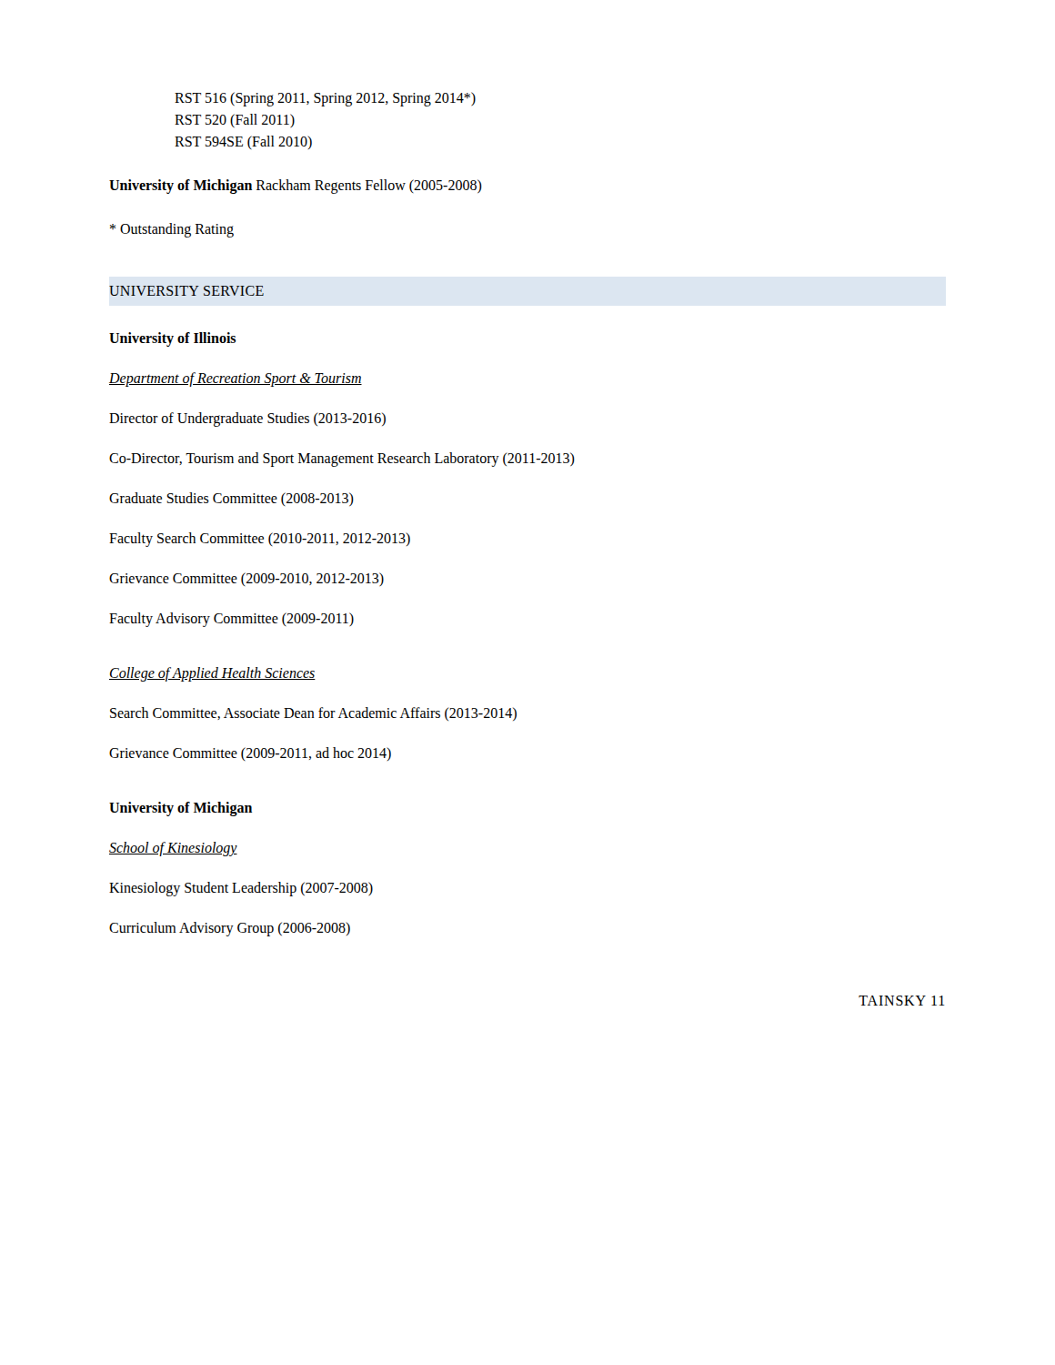RST 516 (Spring 2011, Spring 2012, Spring 2014*)
RST 520 (Fall 2011)
RST 594SE (Fall 2010)
University of Michigan Rackham Regents Fellow (2005-2008)
* Outstanding Rating
UNIVERSITY SERVICE
University of Illinois
Department of Recreation Sport & Tourism
Director of Undergraduate Studies (2013-2016)
Co-Director, Tourism and Sport Management Research Laboratory (2011-2013)
Graduate Studies Committee (2008-2013)
Faculty Search Committee (2010-2011, 2012-2013)
Grievance Committee (2009-2010, 2012-2013)
Faculty Advisory Committee (2009-2011)
College of Applied Health Sciences
Search Committee, Associate Dean for Academic Affairs (2013-2014)
Grievance Committee (2009-2011, ad hoc 2014)
University of Michigan
School of Kinesiology
Kinesiology Student Leadership (2007-2008)
Curriculum Advisory Group (2006-2008)
TAINSKY 11